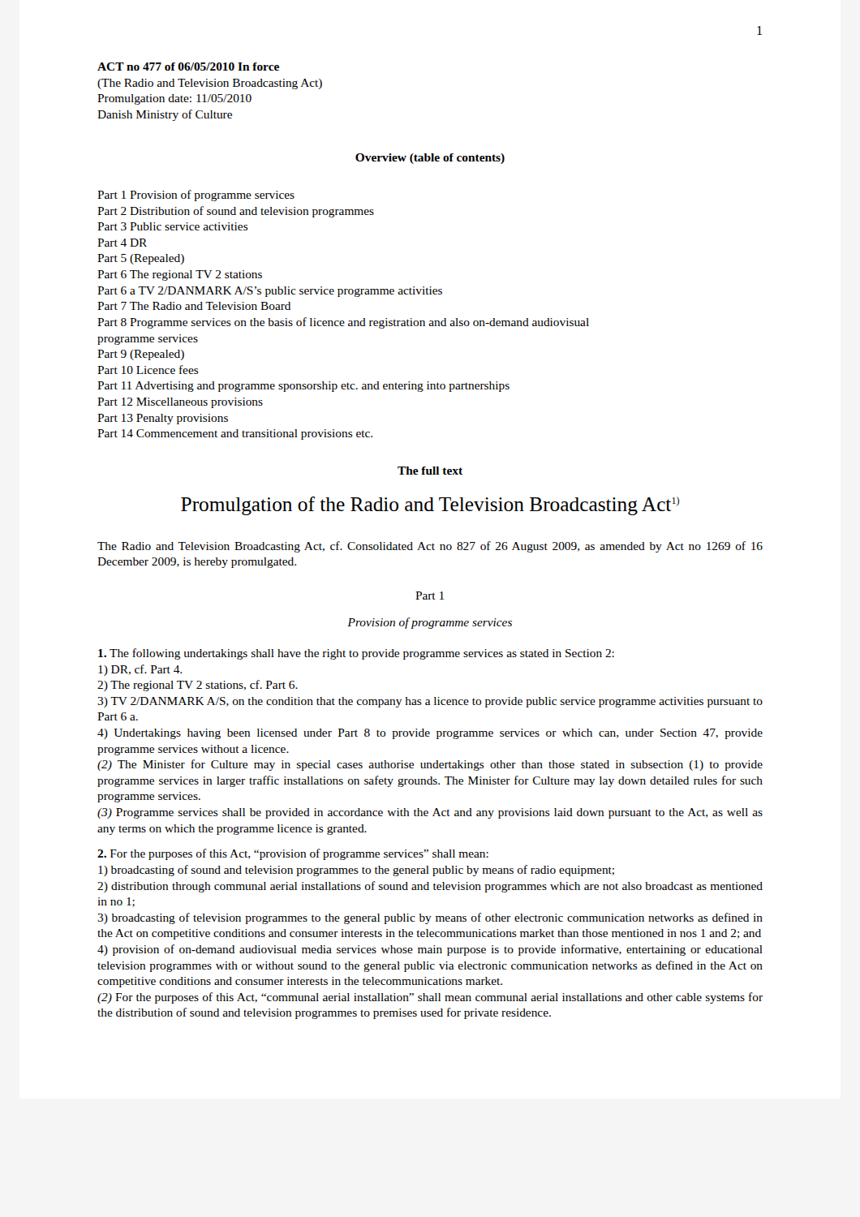1
ACT no 477 of 06/05/2010 In force
(The Radio and Television Broadcasting Act)
Promulgation date: 11/05/2010
Danish Ministry of Culture
Overview (table of contents)
Part 1 Provision of programme services
Part 2 Distribution of sound and television programmes
Part 3 Public service activities
Part 4 DR
Part 5 (Repealed)
Part 6 The regional TV 2 stations
Part 6 a TV 2/DANMARK A/S’s public service programme activities
Part 7 The Radio and Television Board
Part 8 Programme services on the basis of licence and registration and also on-demand audiovisual
programme services
Part 9 (Repealed)
Part 10 Licence fees
Part 11 Advertising and programme sponsorship etc. and entering into partnerships
Part 12 Miscellaneous provisions
Part 13 Penalty provisions
Part 14 Commencement and transitional provisions etc.
The full text
Promulgation of the Radio and Television Broadcasting Act1)
The Radio and Television Broadcasting Act, cf. Consolidated Act no 827 of 26 August 2009, as amended by Act no 1269 of 16 December 2009, is hereby promulgated.
Part 1
Provision of programme services
1. The following undertakings shall have the right to provide programme services as stated in Section 2:
1) DR, cf. Part 4.
2) The regional TV 2 stations, cf. Part 6.
3) TV 2/DANMARK A/S, on the condition that the company has a licence to provide public service programme activities pursuant to Part 6 a.
4) Undertakings having been licensed under Part 8 to provide programme services or which can, under Section 47, provide programme services without a licence.
(2) The Minister for Culture may in special cases authorise undertakings other than those stated in subsection (1) to provide programme services in larger traffic installations on safety grounds. The Minister for Culture may lay down detailed rules for such programme services.
(3) Programme services shall be provided in accordance with the Act and any provisions laid down pursuant to the Act, as well as any terms on which the programme licence is granted.
2. For the purposes of this Act, “provision of programme services” shall mean:
1) broadcasting of sound and television programmes to the general public by means of radio equipment;
2) distribution through communal aerial installations of sound and television programmes which are not also broadcast as mentioned in no 1;
3) broadcasting of television programmes to the general public by means of other electronic communication networks as defined in the Act on competitive conditions and consumer interests in the telecommunications market than those mentioned in nos 1 and 2; and
4) provision of on-demand audiovisual media services whose main purpose is to provide informative, entertaining or educational television programmes with or without sound to the general public via electronic communication networks as defined in the Act on competitive conditions and consumer interests in the telecommunications market.
(2) For the purposes of this Act, “communal aerial installation” shall mean communal aerial installations and other cable systems for the distribution of sound and television programmes to premises used for private residence.